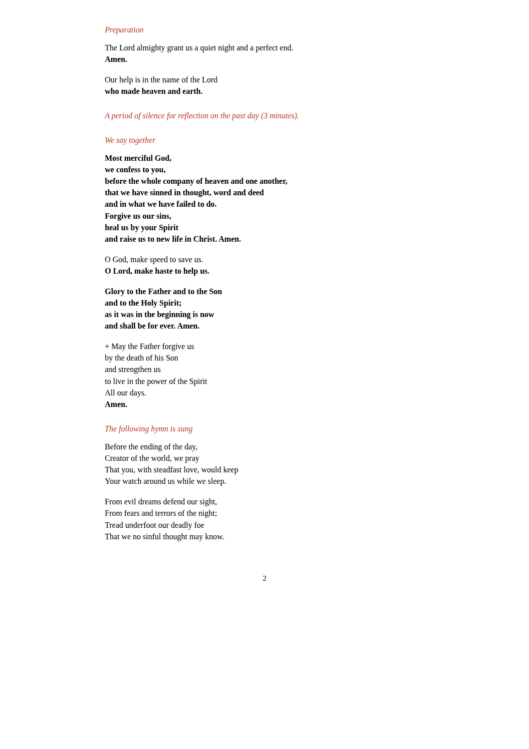Preparation
The Lord almighty grant us a quiet night and a perfect end.
Amen.
Our help is in the name of the Lord
who made heaven and earth.
A period of silence for reflection on the past day (3 minutes).
We say together
Most merciful God,
we confess to you,
before the whole company of heaven and one another,
that we have sinned in thought, word and deed
and in what we have failed to do.
Forgive us our sins,
heal us by your Spirit
and raise us to new life in Christ. Amen.
O God, make speed to save us.
O Lord, make haste to help us.
Glory to the Father and to the Son
and to the Holy Spirit;
as it was in the beginning is now
and shall be for ever. Amen.
+ May the Father forgive us
by the death of his Son
and strengthen us
to live in the power of the Spirit
All our days.
Amen.
The following hymn is sung
Before the ending of the day,
Creator of the world, we pray
That you, with steadfast love, would keep
Your watch around us while we sleep.
From evil dreams defend our sight,
From fears and terrors of the night;
Tread underfoot our deadly foe
That we no sinful thought may know.
2